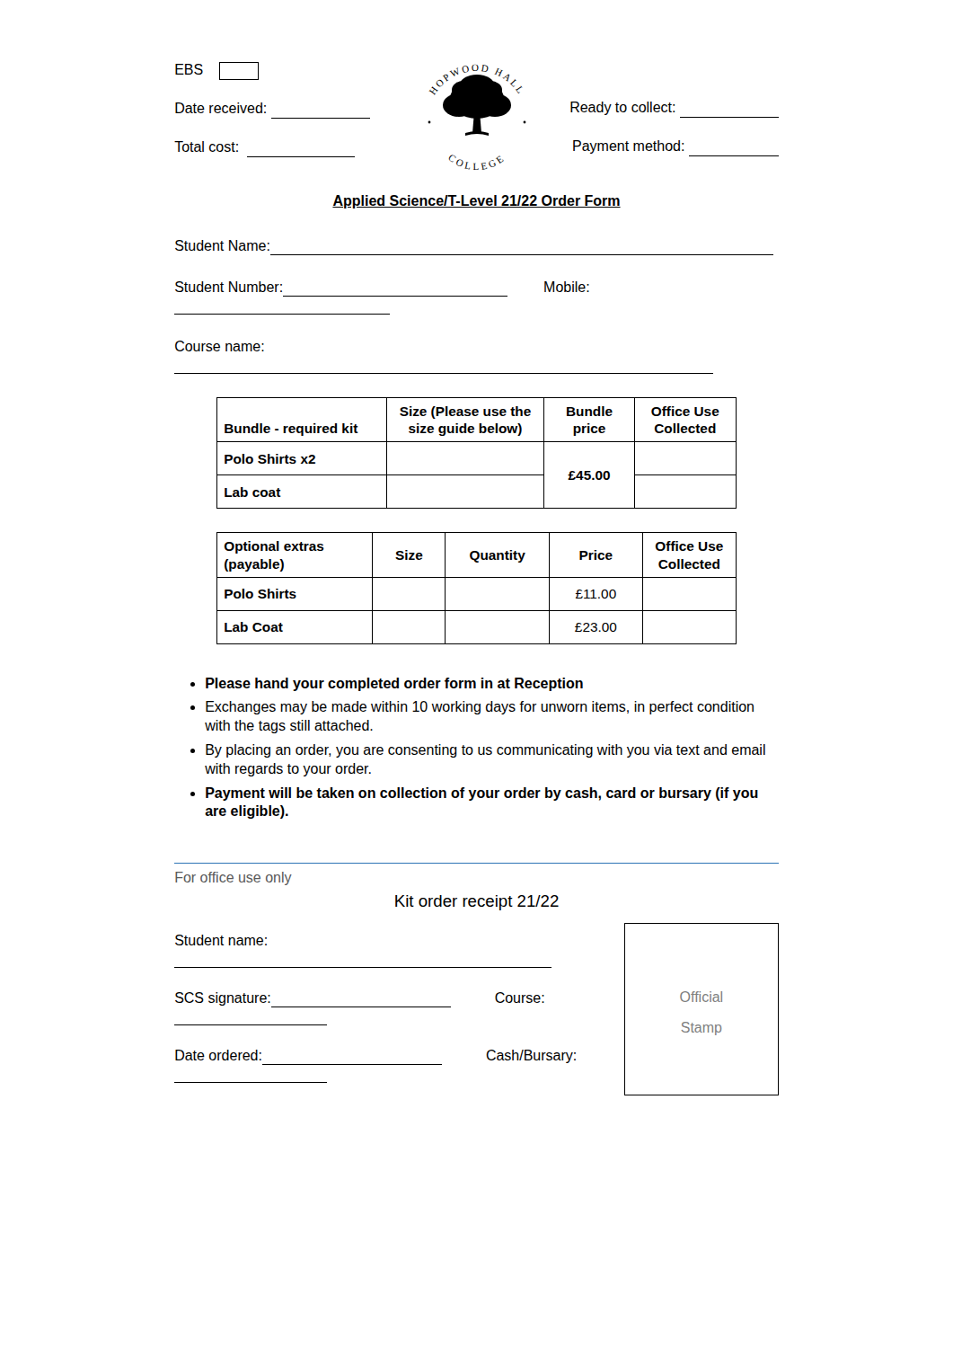HOPWOOD HALL COLLEGE
EBS
Date received:
Total cost:
Ready to collect:
Payment method:
Applied Science/T-Level 21/22 Order Form
Student Name:
Student Number: Mobile:
Course name:
| Bundle - required kit | Size (Please use the size guide below) | Bundle price | Office Use Collected |
| Polo Shirts x2 | | £45.00 | |
| Lab coat | | |
| Optional extras (payable) | Size | Quantity | Price | Office Use Collected |
| Polo Shirts | | | £11.00 | |
| Lab Coat | | | £23.00 | |
Please hand your completed order form in at Reception
Exchanges may be made within 10 working days for unworn items, in perfect condition with the tags still attached.
By placing an order, you are consenting to us communicating with you via text and email with regards to your order.
Payment will be taken on collection of your order by cash, card or bursary (if you are eligible).
For office use only
Kit order receipt 21/22
Student name:
SCS signature: Course:
Date ordered: Cash/Bursary:
Official
Stamp